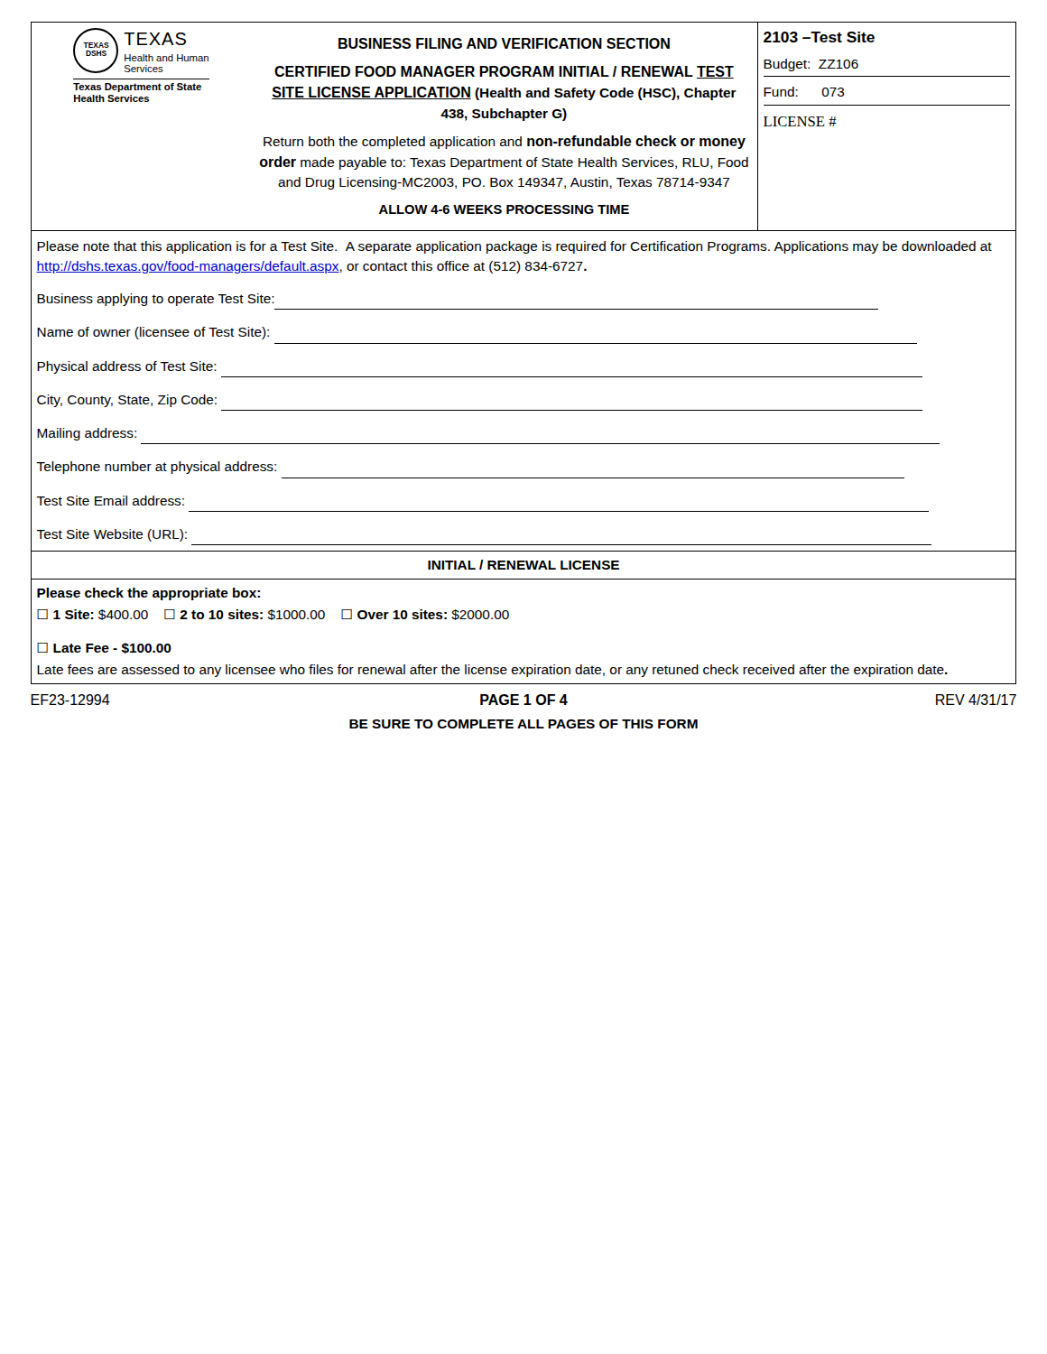| TEXAS DSHS TEXAS Health and Human Services Texas Department of State Health Services | BUSINESS FILING AND VERIFICATION SECTION CERTIFIED FOOD MANAGER PROGRAM INITIAL / RENEWAL TEST SITE LICENSE APPLICATION (Health and Safety Code (HSC), Chapter 438, Subchapter G) Return both the completed application and non-refundable check or money order made payable to: Texas Department of State Health Services, RLU, Food and Drug Licensing-MC2003, PO. Box 149347, Austin, Texas 78714-9347 ALLOW 4-6 WEEKS PROCESSING TIME | 2103 –Test Site Budget: ZZ106 Fund : 073 LICENSE # |
| Please note that this application is for a Test Site. A separate application package is required for Certification Programs. Applications may be downloaded at http://dshs.texas.gov/food-managers/default.aspx , or contact this office at (512) 834-6727 . Business applying to operate Test Site: Name of owner (licensee of Test Site): Physical address of Test Site: City, County, State, Zip Code: Mailing address: Telephone number at physical address: Test Site Email address: Test Site Website (URL): |
| INITIAL / RENEWAL LICENSE |
| Please check the appropriate box: ☐ 1 Site: $400.00 ☐ 2 to 10 sites: $1000.00 ☐ Over 10 sites: $2000.00 ☐ Late Fee - $100.00 Late fees are assessed to any licensee who files for renewal after the license expiration date, or any retuned check received after the expiration date . |
| EF23-12994 | PAGE 1 OF 4 | REV 4/31/17 |
BE SURE TO COMPLETE ALL PAGES OF THIS FORM